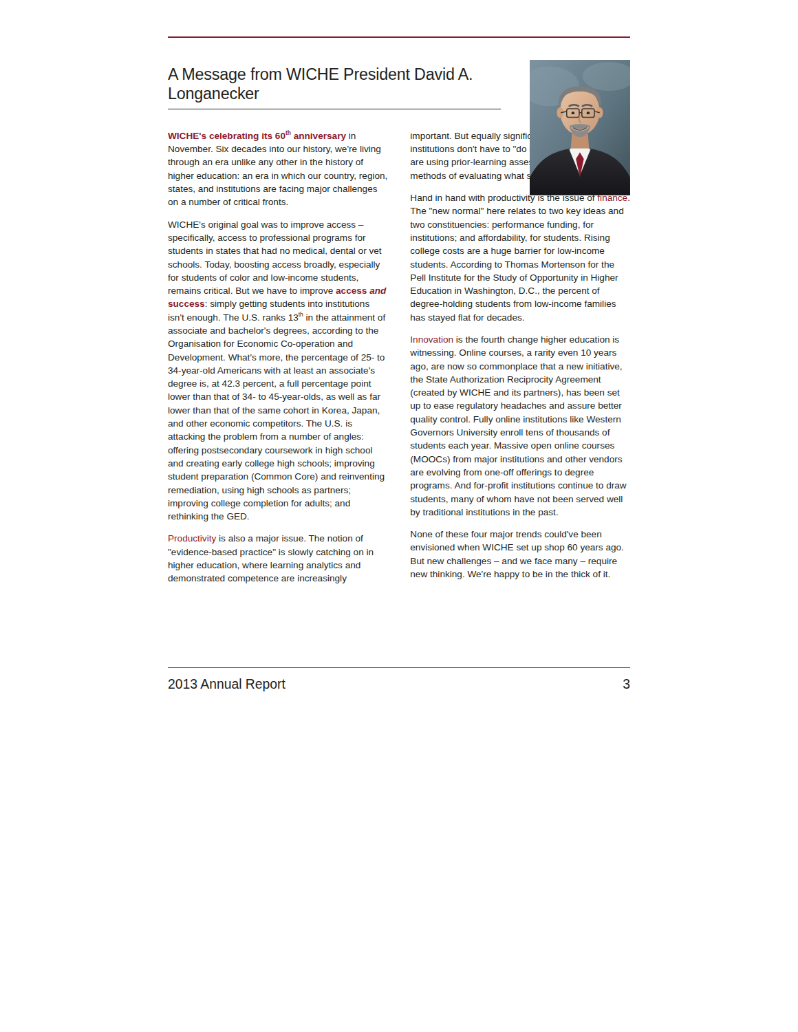A Message from WICHE President David A. Longanecker
WICHE's celebrating its 60th anniversary in November. Six decades into our history, we're living through an era unlike any other in the history of higher education: an era in which our country, region, states, and institutions are facing major challenges on a number of critical fronts.
WICHE's original goal was to improve access – specifically, access to professional programs for students in states that had no medical, dental or vet schools. Today, boosting access broadly, especially for students of color and low-income students, remains critical. But we have to improve access and success: simply getting students into institutions isn't enough. The U.S. ranks 13th in the attainment of associate and bachelor's degrees, according to the Organisation for Economic Co-operation and Development. What's more, the percentage of 25- to 34-year-old Americans with at least an associate's degree is, at 42.3 percent, a full percentage point lower than that of 34- to 45-year-olds, as well as far lower than that of the same cohort in Korea, Japan, and other economic competitors. The U.S. is attacking the problem from a number of angles: offering postsecondary coursework in high school and creating early college high schools; improving student preparation (Common Core) and reinventing remediation, using high schools as partners; improving college completion for adults; and rethinking the GED.
Productivity is also a major issue. The notion of "evidence-based practice" is slowly catching on in higher education, where learning analytics and demonstrated competence are increasingly important. But equally significant is the notion that institutions don't have to "do it all." More and more are using prior-learning assessments and other methods of evaluating what students already know.
Hand in hand with productivity is the issue of finance. The "new normal" here relates to two key ideas and two constituencies: performance funding, for institutions; and affordability, for students. Rising college costs are a huge barrier for low-income students. According to Thomas Mortenson for the Pell Institute for the Study of Opportunity in Higher Education in Washington, D.C., the percent of degree-holding students from low-income families has stayed flat for decades.
Innovation is the fourth change higher education is witnessing. Online courses, a rarity even 10 years ago, are now so commonplace that a new initiative, the State Authorization Reciprocity Agreement (created by WICHE and its partners), has been set up to ease regulatory headaches and assure better quality control. Fully online institutions like Western Governors University enroll tens of thousands of students each year. Massive open online courses (MOOCs) from major institutions and other vendors are evolving from one-off offerings to degree programs. And for-profit institutions continue to draw students, many of whom have not been served well by traditional institutions in the past.
None of these four major trends could've been envisioned when WICHE set up shop 60 years ago. But new challenges – and we face many – require new thinking. We're happy to be in the thick of it.
2013 Annual Report 3